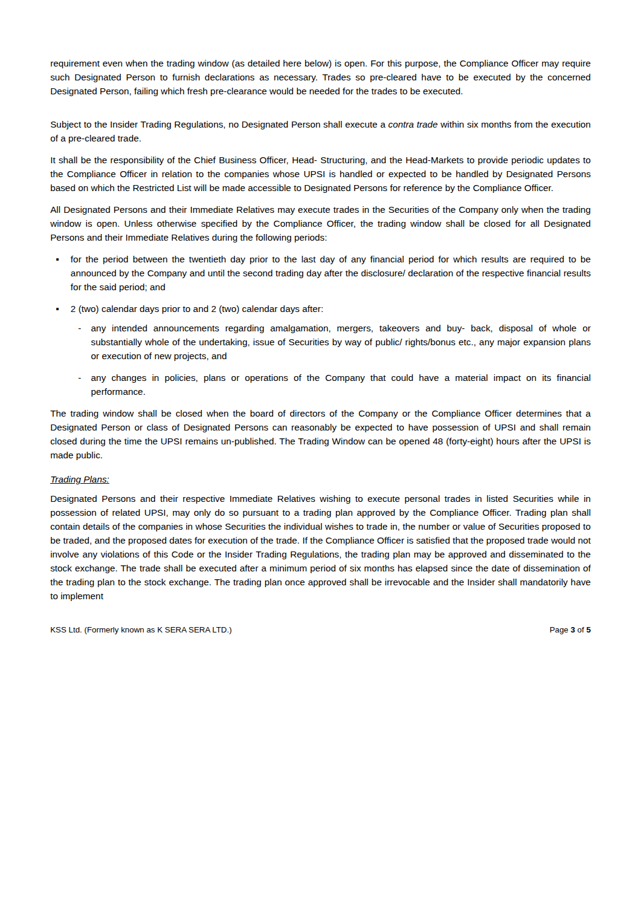requirement even when the trading window (as detailed here below) is open. For this purpose, the Compliance Officer may require such Designated Person to furnish declarations as necessary. Trades so pre-cleared have to be executed by the concerned Designated Person, failing which fresh pre-clearance would be needed for the trades to be executed.
Subject to the Insider Trading Regulations, no Designated Person shall execute a contra trade within six months from the execution of a pre-cleared trade.
It shall be the responsibility of the Chief Business Officer, Head- Structuring, and the Head-Markets to provide periodic updates to the Compliance Officer in relation to the companies whose UPSI is handled or expected to be handled by Designated Persons based on which the Restricted List will be made accessible to Designated Persons for reference by the Compliance Officer.
All Designated Persons and their Immediate Relatives may execute trades in the Securities of the Company only when the trading window is open. Unless otherwise specified by the Compliance Officer, the trading window shall be closed for all Designated Persons and their Immediate Relatives during the following periods:
for the period between the twentieth day prior to the last day of any financial period for which results are required to be announced by the Company and until the second trading day after the disclosure/ declaration of the respective financial results for the said period; and
2 (two) calendar days prior to and 2 (two) calendar days after:
any intended announcements regarding amalgamation, mergers, takeovers and buy- back, disposal of whole or substantially whole of the undertaking, issue of Securities by way of public/ rights/bonus etc., any major expansion plans or execution of new projects, and
any changes in policies, plans or operations of the Company that could have a material impact on its financial performance.
The trading window shall be closed when the board of directors of the Company or the Compliance Officer determines that a Designated Person or class of Designated Persons can reasonably be expected to have possession of UPSI and shall remain closed during the time the UPSI remains un-published. The Trading Window can be opened 48 (forty-eight) hours after the UPSI is made public.
Trading Plans:
Designated Persons and their respective Immediate Relatives wishing to execute personal trades in listed Securities while in possession of related UPSI, may only do so pursuant to a trading plan approved by the Compliance Officer. Trading plan shall contain details of the companies in whose Securities the individual wishes to trade in, the number or value of Securities proposed to be traded, and the proposed dates for execution of the trade. If the Compliance Officer is satisfied that the proposed trade would not involve any violations of this Code or the Insider Trading Regulations, the trading plan may be approved and disseminated to the stock exchange. The trade shall be executed after a minimum period of six months has elapsed since the date of dissemination of the trading plan to the stock exchange. The trading plan once approved shall be irrevocable and the Insider shall mandatorily have to implement
KSS Ltd. (Formerly known as K SERA SERA LTD.)
Page 3 of 5